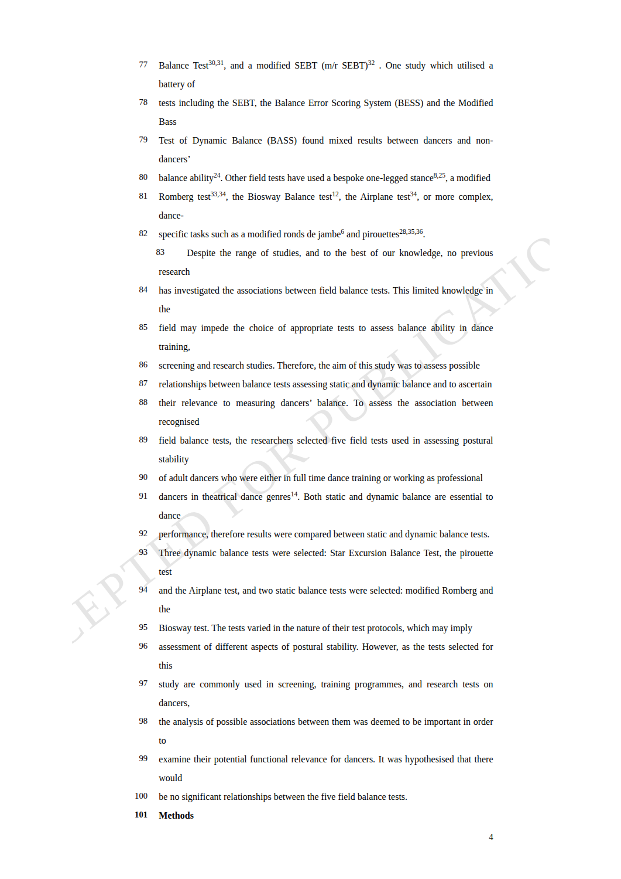ACCEPTED FOR PUBLICATION
Balance Test30,31, and a modified SEBT (m/r SEBT)32 . One study which utilised a battery of
tests including the SEBT, the Balance Error Scoring System (BESS) and the Modified Bass
Test of Dynamic Balance (BASS) found mixed results between dancers and non-dancers’
balance ability24. Other field tests have used a bespoke one-legged stance8,25, a modified
Romberg test33,34, the Biosway Balance test12, the Airplane test34, or more complex, dance-
specific tasks such as a modified ronds de jambe6 and pirouettes28,35,36.
Despite the range of studies, and to the best of our knowledge, no previous research
has investigated the associations between field balance tests. This limited knowledge in the
field may impede the choice of appropriate tests to assess balance ability in dance training,
screening and research studies. Therefore, the aim of this study was to assess possible
relationships between balance tests assessing static and dynamic balance and to ascertain
their relevance to measuring dancers’ balance. To assess the association between recognised
field balance tests, the researchers selected five field tests used in assessing postural stability
of adult dancers who were either in full time dance training or working as professional
dancers in theatrical dance genres14. Both static and dynamic balance are essential to dance
performance, therefore results were compared between static and dynamic balance tests.
Three dynamic balance tests were selected: Star Excursion Balance Test, the pirouette test
and the Airplane test, and two static balance tests were selected: modified Romberg and the
Biosway test. The tests varied in the nature of their test protocols, which may imply
assessment of different aspects of postural stability. However, as the tests selected for this
study are commonly used in screening, training programmes, and research tests on dancers,
the analysis of possible associations between them was deemed to be important in order to
examine their potential functional relevance for dancers. It was hypothesised that there would
be no significant relationships between the five field balance tests.
Methods
4